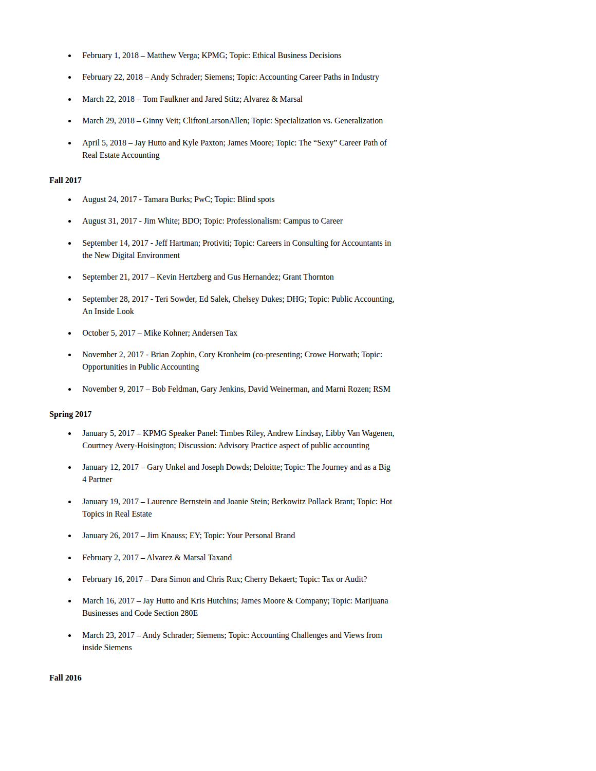February 1, 2018 – Matthew Verga; KPMG; Topic: Ethical Business Decisions
February 22, 2018 – Andy Schrader; Siemens; Topic: Accounting Career Paths in Industry
March 22, 2018 – Tom Faulkner and Jared Stitz; Alvarez & Marsal
March 29, 2018 – Ginny Veit; CliftonLarsonAllen; Topic: Specialization vs. Generalization
April 5, 2018 – Jay Hutto and Kyle Paxton; James Moore; Topic: The “Sexy” Career Path of Real Estate Accounting
Fall 2017
August 24, 2017 - Tamara Burks; PwC; Topic: Blind spots
August 31, 2017 - Jim White; BDO; Topic: Professionalism: Campus to Career
September 14, 2017 - Jeff Hartman; Protiviti; Topic: Careers in Consulting for Accountants in the New Digital Environment
September 21, 2017 – Kevin Hertzberg and Gus Hernandez; Grant Thornton
September 28, 2017 - Teri Sowder, Ed Salek, Chelsey Dukes; DHG; Topic: Public Accounting, An Inside Look
October 5, 2017 – Mike Kohner; Andersen Tax
November 2, 2017 - Brian Zophin, Cory Kronheim (co-presenting; Crowe Horwath; Topic: Opportunities in Public Accounting
November 9, 2017 – Bob Feldman, Gary Jenkins, David Weinerman, and Marni Rozen; RSM
Spring 2017
January 5, 2017 – KPMG Speaker Panel: Timbes Riley, Andrew Lindsay, Libby Van Wagenen, Courtney Avery-Hoisington; Discussion: Advisory Practice aspect of public accounting
January 12, 2017 – Gary Unkel and Joseph Dowds; Deloitte; Topic: The Journey and as a Big 4 Partner
January 19, 2017 – Laurence Bernstein and Joanie Stein; Berkowitz Pollack Brant; Topic: Hot Topics in Real Estate
January 26, 2017 – Jim Knauss; EY; Topic: Your Personal Brand
February 2, 2017 – Alvarez & Marsal Taxand
February 16, 2017 – Dara Simon and Chris Rux; Cherry Bekaert; Topic: Tax or Audit?
March 16, 2017 – Jay Hutto and Kris Hutchins; James Moore & Company; Topic: Marijuana Businesses and Code Section 280E
March 23, 2017 – Andy Schrader; Siemens; Topic: Accounting Challenges and Views from inside Siemens
Fall 2016